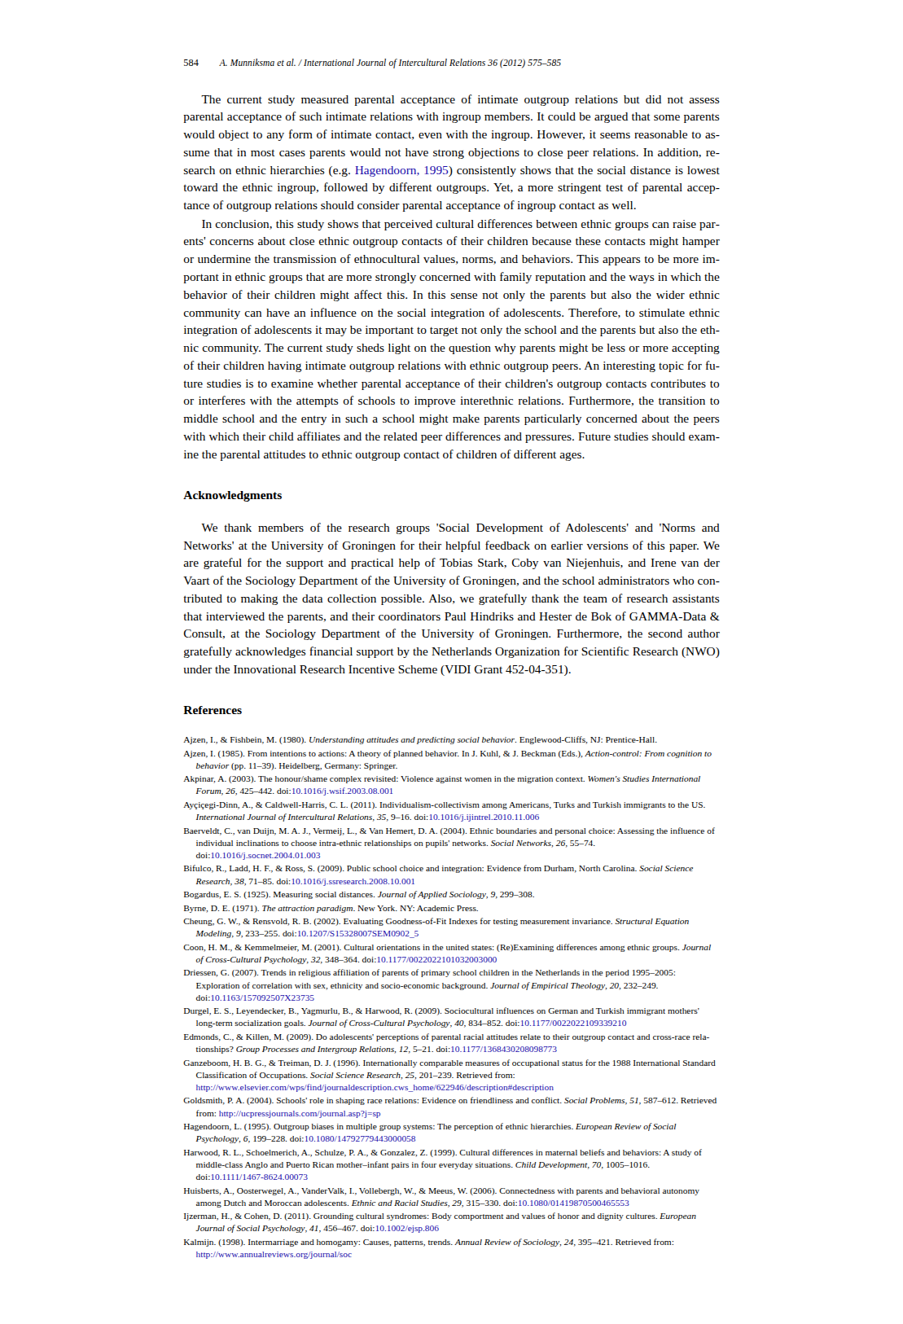584 A. Munniksma et al. / International Journal of Intercultural Relations 36 (2012) 575–585
The current study measured parental acceptance of intimate outgroup relations but did not assess parental acceptance of such intimate relations with ingroup members. It could be argued that some parents would object to any form of intimate contact, even with the ingroup. However, it seems reasonable to assume that in most cases parents would not have strong objections to close peer relations. In addition, research on ethnic hierarchies (e.g. Hagendoorn, 1995) consistently shows that the social distance is lowest toward the ethnic ingroup, followed by different outgroups. Yet, a more stringent test of parental acceptance of outgroup relations should consider parental acceptance of ingroup contact as well.
In conclusion, this study shows that perceived cultural differences between ethnic groups can raise parents' concerns about close ethnic outgroup contacts of their children because these contacts might hamper or undermine the transmission of ethnocultural values, norms, and behaviors. This appears to be more important in ethnic groups that are more strongly concerned with family reputation and the ways in which the behavior of their children might affect this. In this sense not only the parents but also the wider ethnic community can have an influence on the social integration of adolescents. Therefore, to stimulate ethnic integration of adolescents it may be important to target not only the school and the parents but also the ethnic community. The current study sheds light on the question why parents might be less or more accepting of their children having intimate outgroup relations with ethnic outgroup peers. An interesting topic for future studies is to examine whether parental acceptance of their children's outgroup contacts contributes to or interferes with the attempts of schools to improve interethnic relations. Furthermore, the transition to middle school and the entry in such a school might make parents particularly concerned about the peers with which their child affiliates and the related peer differences and pressures. Future studies should examine the parental attitudes to ethnic outgroup contact of children of different ages.
Acknowledgments
We thank members of the research groups 'Social Development of Adolescents' and 'Norms and Networks' at the University of Groningen for their helpful feedback on earlier versions of this paper. We are grateful for the support and practical help of Tobias Stark, Coby van Niejenhuis, and Irene van der Vaart of the Sociology Department of the University of Groningen, and the school administrators who contributed to making the data collection possible. Also, we gratefully thank the team of research assistants that interviewed the parents, and their coordinators Paul Hindriks and Hester de Bok of GAMMA-Data & Consult, at the Sociology Department of the University of Groningen. Furthermore, the second author gratefully acknowledges financial support by the Netherlands Organization for Scientific Research (NWO) under the Innovational Research Incentive Scheme (VIDI Grant 452-04-351).
References
Ajzen, I., & Fishbein, M. (1980). Understanding attitudes and predicting social behavior. Englewood-Cliffs, NJ: Prentice-Hall.
Ajzen, I. (1985). From intentions to actions: A theory of planned behavior. In J. Kuhl, & J. Beckman (Eds.), Action-control: From cognition to behavior (pp. 11–39). Heidelberg, Germany: Springer.
Akpinar, A. (2003). The honour/shame complex revisited: Violence against women in the migration context. Women's Studies International Forum, 26, 425–442. doi:10.1016/j.wsif.2003.08.001
Ayçiçegi-Dinn, A., & Caldwell-Harris, C. L. (2011). Individualism-collectivism among Americans, Turks and Turkish immigrants to the US. International Journal of Intercultural Relations, 35, 9–16. doi:10.1016/j.ijintrel.2010.11.006
Baerveldt, C., van Duijn, M. A. J., Vermeij, L., & Van Hemert, D. A. (2004). Ethnic boundaries and personal choice: Assessing the influence of individual inclinations to choose intra-ethnic relationships on pupils' networks. Social Networks, 26, 55–74. doi:10.1016/j.socnet.2004.01.003
Bifulco, R., Ladd, H. F., & Ross, S. (2009). Public school choice and integration: Evidence from Durham, North Carolina. Social Science Research, 38, 71–85. doi:10.1016/j.ssresearch.2008.10.001
Bogardus, E. S. (1925). Measuring social distances. Journal of Applied Sociology, 9, 299–308.
Byrne, D. E. (1971). The attraction paradigm. New York. NY: Academic Press.
Cheung, G. W., & Rensvold, R. B. (2002). Evaluating Goodness-of-Fit Indexes for testing measurement invariance. Structural Equation Modeling, 9, 233–255. doi:10.1207/S15328007SEM0902_5
Coon, H. M., & Kemmelmeier, M. (2001). Cultural orientations in the united states: (Re)Examining differences among ethnic groups. Journal of Cross-Cultural Psychology, 32, 348–364. doi:10.1177/0022022101032003000
Driessen, G. (2007). Trends in religious affiliation of parents of primary school children in the Netherlands in the period 1995–2005: Exploration of correlation with sex, ethnicity and socio-economic background. Journal of Empirical Theology, 20, 232–249. doi:10.1163/157092507X23735
Durgel, E. S., Leyendecker, B., Yagmurlu, B., & Harwood, R. (2009). Sociocultural influences on German and Turkish immigrant mothers' long-term socialization goals. Journal of Cross-Cultural Psychology, 40, 834–852. doi:10.1177/0022022109339210
Edmonds, C., & Killen, M. (2009). Do adolescents' perceptions of parental racial attitudes relate to their outgroup contact and cross-race relationships? Group Processes and Intergroup Relations, 12, 5–21. doi:10.1177/1368430208098773
Ganzeboom, H. B. G., & Treiman, D. J. (1996). Internationally comparable measures of occupational status for the 1988 International Standard Classification of Occupations. Social Science Research, 25, 201–239. Retrieved from: http://www.elsevier.com/wps/find/journaldescription.cws_home/622946/description#description
Goldsmith, P. A. (2004). Schools' role in shaping race relations: Evidence on friendliness and conflict. Social Problems, 51, 587–612. Retrieved from: http://ucpressjournals.com/journal.asp?j=sp
Hagendoorn, L. (1995). Outgroup biases in multiple group systems: The perception of ethnic hierarchies. European Review of Social Psychology, 6, 199–228. doi:10.1080/14792779443000058
Harwood, R. L., Schoelmerich, A., Schulze, P. A., & Gonzalez, Z. (1999). Cultural differences in maternal beliefs and behaviors: A study of middle-class Anglo and Puerto Rican mother–infant pairs in four everyday situations. Child Development, 70, 1005–1016. doi:10.1111/1467-8624.00073
Huisberts, A., Oosterwegel, A., VanderValk, I., Vollebergh, W., & Meeus, W. (2006). Connectedness with parents and behavioral autonomy among Dutch and Moroccan adolescents. Ethnic and Racial Studies, 29, 315–330. doi:10.1080/01419870500465553
Ijzerman, H., & Cohen, D. (2011). Grounding cultural syndromes: Body comportment and values of honor and dignity cultures. European Journal of Social Psychology, 41, 456–467. doi:10.1002/ejsp.806
Kalmijn. (1998). Intermarriage and homogamy: Causes, patterns, trends. Annual Review of Sociology, 24, 395–421. Retrieved from: http://www.annualreviews.org/journal/soc